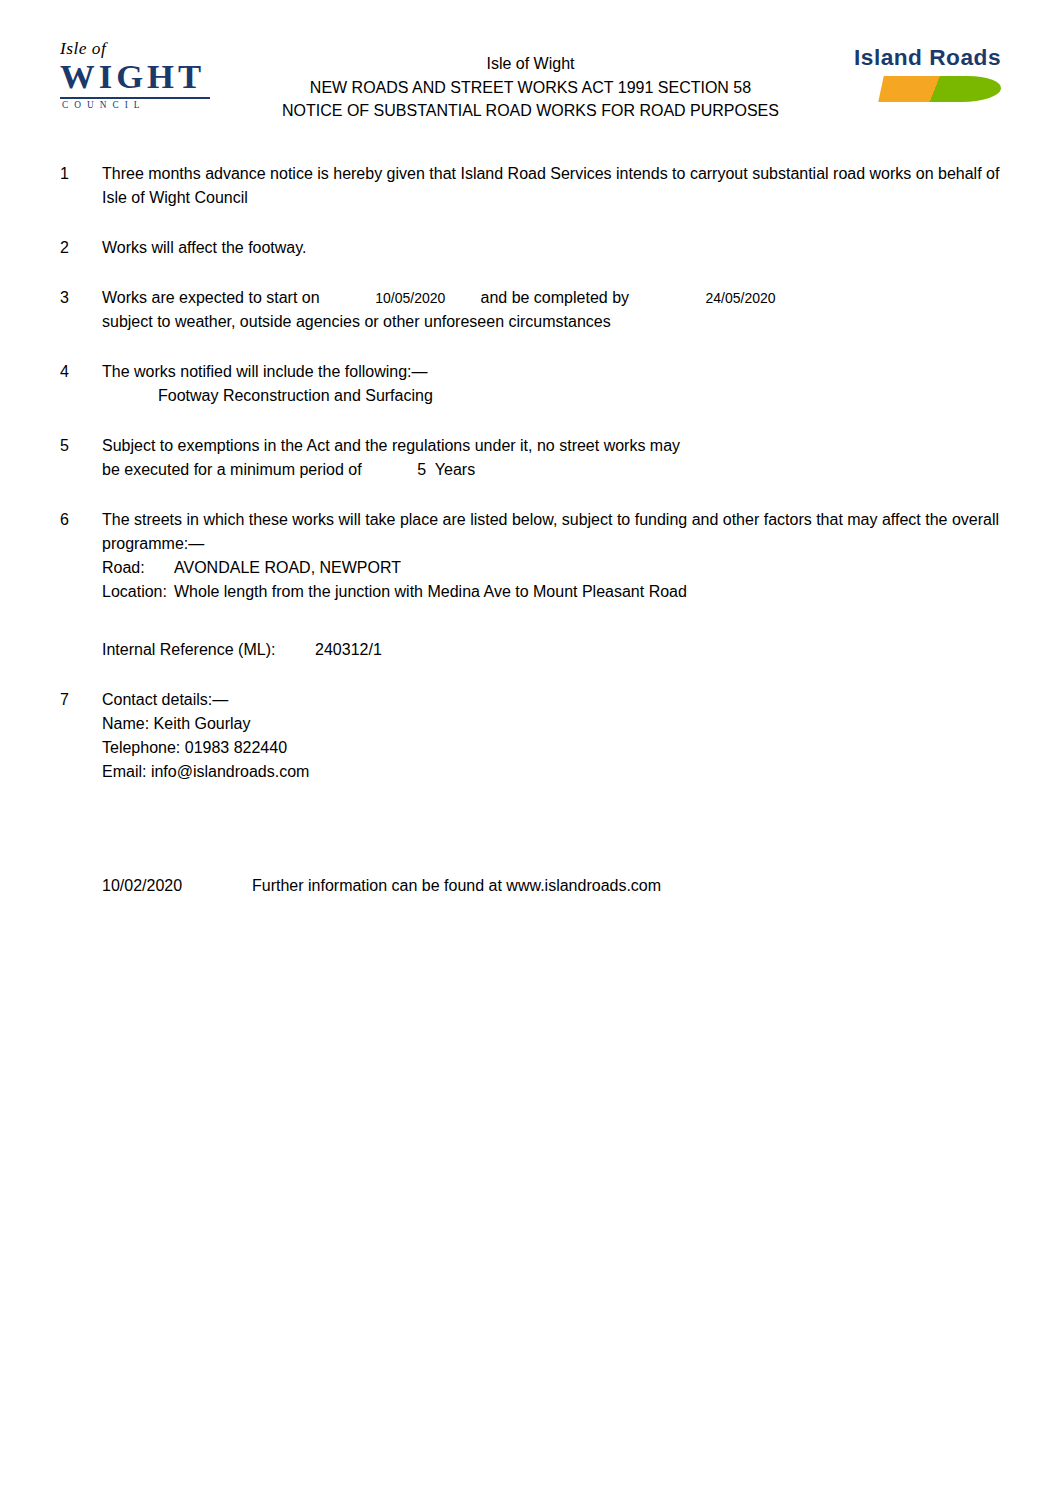Isle of
WIGHT
COUNCIL
Island Roads
Isle of Wight
NEW ROADS AND STREET WORKS ACT 1991 SECTION 58
NOTICE OF SUBSTANTIAL ROAD WORKS FOR ROAD PURPOSES
Three months advance notice is hereby given that Island Road Services intends to carryout substantial road works on behalf of Isle of Wight Council
Works will affect the footway.
Works are expected to start on 10/05/2020 and be completed by 24/05/2020
subject to weather, outside agencies or other unforeseen circumstances
The works notified will include the following:—
Footway Reconstruction and Surfacing
Subject to exemptions in the Act and the regulations under it, no street works may
be executed for a minimum period of 5 Years
The streets in which these works will take place are listed below, subject to funding and other factors that may affect the overall programme:—
Road: AVONDALE ROAD, NEWPORT
Location: Whole length from the junction with Medina Ave to Mount Pleasant Road
Internal Reference (ML): 240312/1
Contact details:—
Name: Keith Gourlay
Telephone: 01983 822440
Email: info@islandroads.com
10/02/2020 Further information can be found at www.islandroads.com